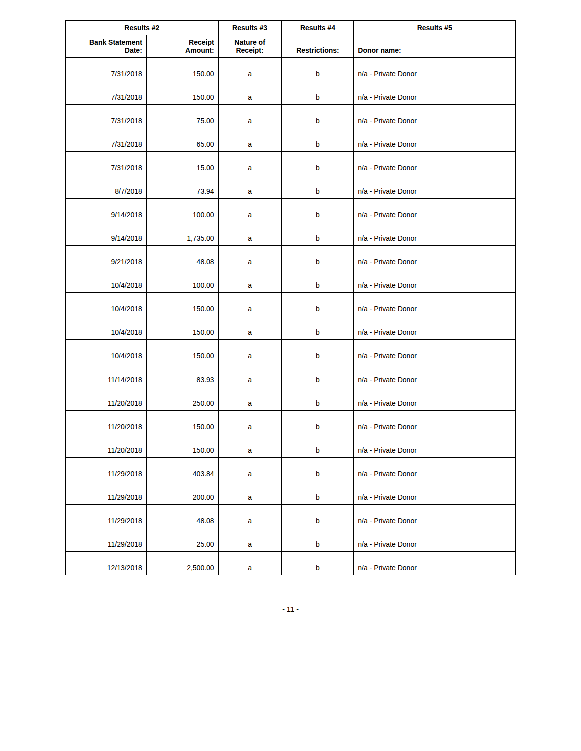| Results #2 | Results #3 | Results #4 | Results #5 |
| --- | --- | --- | --- |
| Bank Statement Date: | Receipt Amount: | Nature of Receipt: | Restrictions: | Donor name: |
| 7/31/2018 | 150.00 | a | b | n/a - Private Donor |
| 7/31/2018 | 150.00 | a | b | n/a - Private Donor |
| 7/31/2018 | 75.00 | a | b | n/a - Private Donor |
| 7/31/2018 | 65.00 | a | b | n/a - Private Donor |
| 7/31/2018 | 15.00 | a | b | n/a - Private Donor |
| 8/7/2018 | 73.94 | a | b | n/a - Private Donor |
| 9/14/2018 | 100.00 | a | b | n/a - Private Donor |
| 9/14/2018 | 1,735.00 | a | b | n/a - Private Donor |
| 9/21/2018 | 48.08 | a | b | n/a - Private Donor |
| 10/4/2018 | 100.00 | a | b | n/a - Private Donor |
| 10/4/2018 | 150.00 | a | b | n/a - Private Donor |
| 10/4/2018 | 150.00 | a | b | n/a - Private Donor |
| 10/4/2018 | 150.00 | a | b | n/a - Private Donor |
| 11/14/2018 | 83.93 | a | b | n/a - Private Donor |
| 11/20/2018 | 250.00 | a | b | n/a - Private Donor |
| 11/20/2018 | 150.00 | a | b | n/a - Private Donor |
| 11/20/2018 | 150.00 | a | b | n/a - Private Donor |
| 11/29/2018 | 403.84 | a | b | n/a - Private Donor |
| 11/29/2018 | 200.00 | a | b | n/a - Private Donor |
| 11/29/2018 | 48.08 | a | b | n/a - Private Donor |
| 11/29/2018 | 25.00 | a | b | n/a - Private Donor |
| 12/13/2018 | 2,500.00 | a | b | n/a - Private Donor |
- 11 -